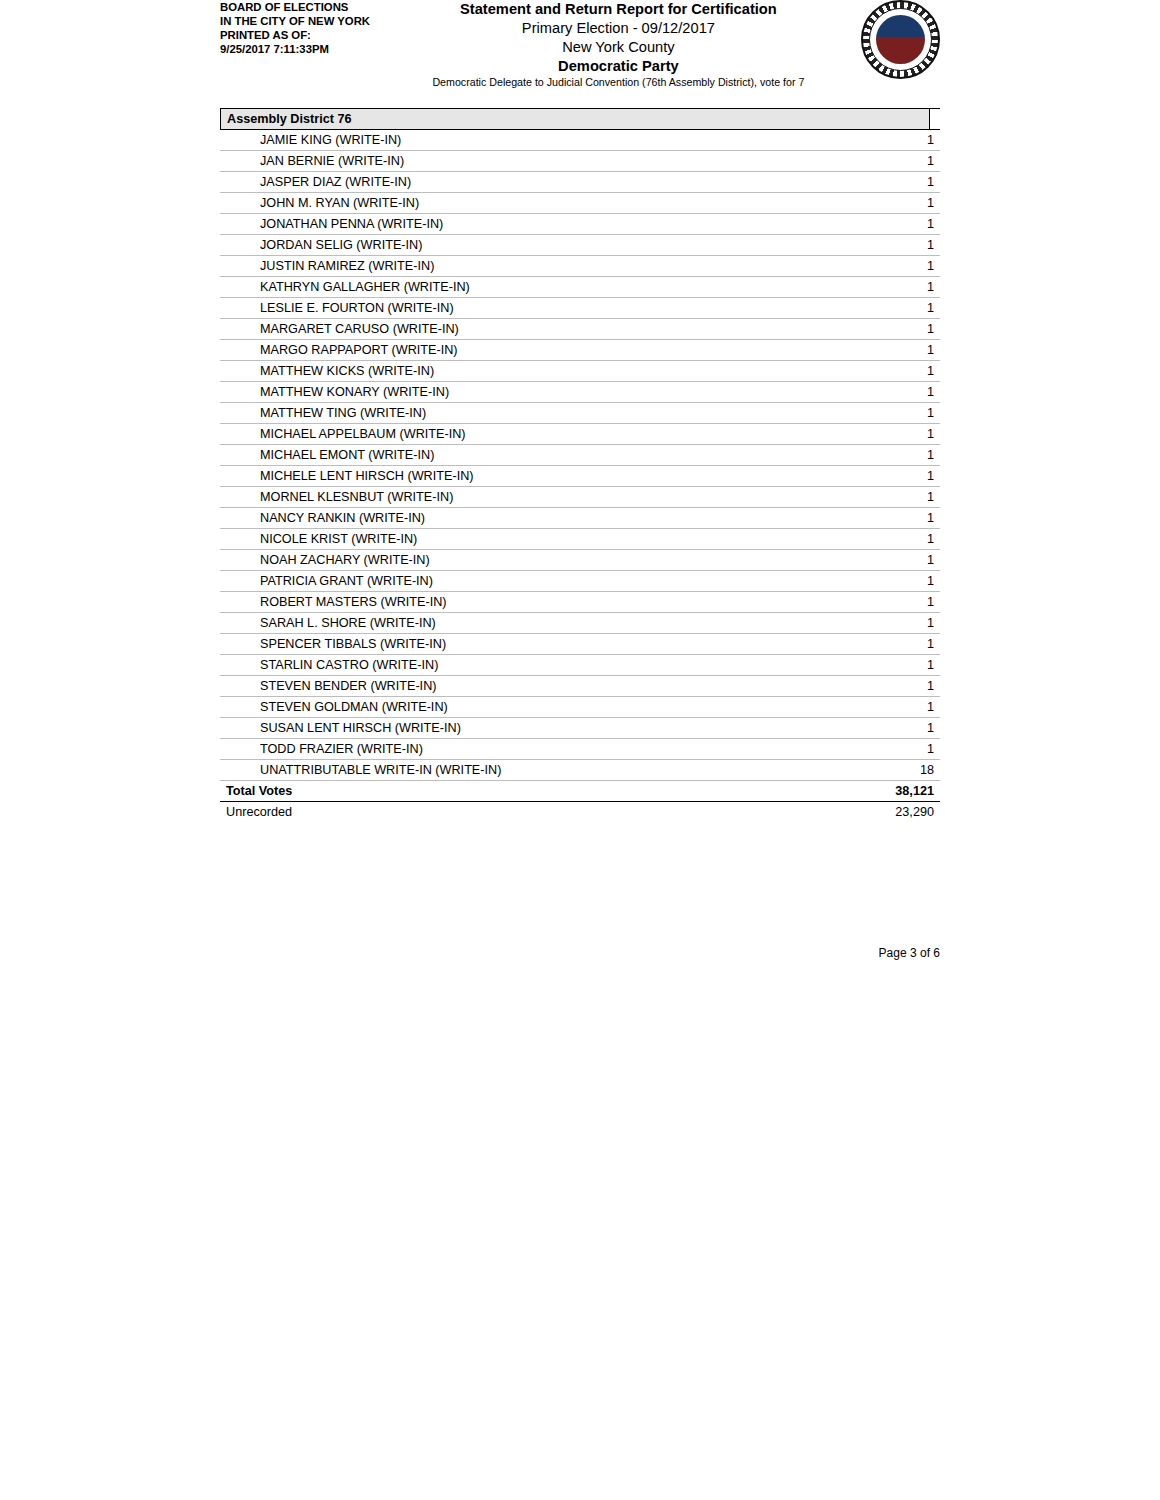BOARD OF ELECTIONS
IN THE CITY OF NEW YORK
PRINTED AS OF:
9/25/2017 7:11:33PM
Statement and Return Report for Certification
Primary Election - 09/12/2017
New York County
Democratic Party
Democratic Delegate to Judicial Convention (76th Assembly District), vote for 7
Assembly District 76
| JAMIE KING (WRITE-IN) | 1 |
| JAN BERNIE (WRITE-IN) | 1 |
| JASPER DIAZ (WRITE-IN) | 1 |
| JOHN M. RYAN (WRITE-IN) | 1 |
| JONATHAN PENNA (WRITE-IN) | 1 |
| JORDAN SELIG (WRITE-IN) | 1 |
| JUSTIN RAMIREZ (WRITE-IN) | 1 |
| KATHRYN GALLAGHER (WRITE-IN) | 1 |
| LESLIE E. FOURTON (WRITE-IN) | 1 |
| MARGARET CARUSO (WRITE-IN) | 1 |
| MARGO RAPPAPORT (WRITE-IN) | 1 |
| MATTHEW KICKS (WRITE-IN) | 1 |
| MATTHEW KONARY (WRITE-IN) | 1 |
| MATTHEW TING (WRITE-IN) | 1 |
| MICHAEL APPELBAUM (WRITE-IN) | 1 |
| MICHAEL EMONT (WRITE-IN) | 1 |
| MICHELE LENT HIRSCH (WRITE-IN) | 1 |
| MORNEL KLESNBUT (WRITE-IN) | 1 |
| NANCY RANKIN (WRITE-IN) | 1 |
| NICOLE KRIST (WRITE-IN) | 1 |
| NOAH ZACHARY (WRITE-IN) | 1 |
| PATRICIA GRANT (WRITE-IN) | 1 |
| ROBERT MASTERS (WRITE-IN) | 1 |
| SARAH L. SHORE (WRITE-IN) | 1 |
| SPENCER TIBBALS (WRITE-IN) | 1 |
| STARLIN CASTRO (WRITE-IN) | 1 |
| STEVEN BENDER (WRITE-IN) | 1 |
| STEVEN GOLDMAN (WRITE-IN) | 1 |
| SUSAN LENT HIRSCH (WRITE-IN) | 1 |
| TODD FRAZIER (WRITE-IN) | 1 |
| UNATTRIBUTABLE WRITE-IN (WRITE-IN) | 18 |
| Total Votes | 38,121 |
| Unrecorded | 23,290 |
Page 3 of 6